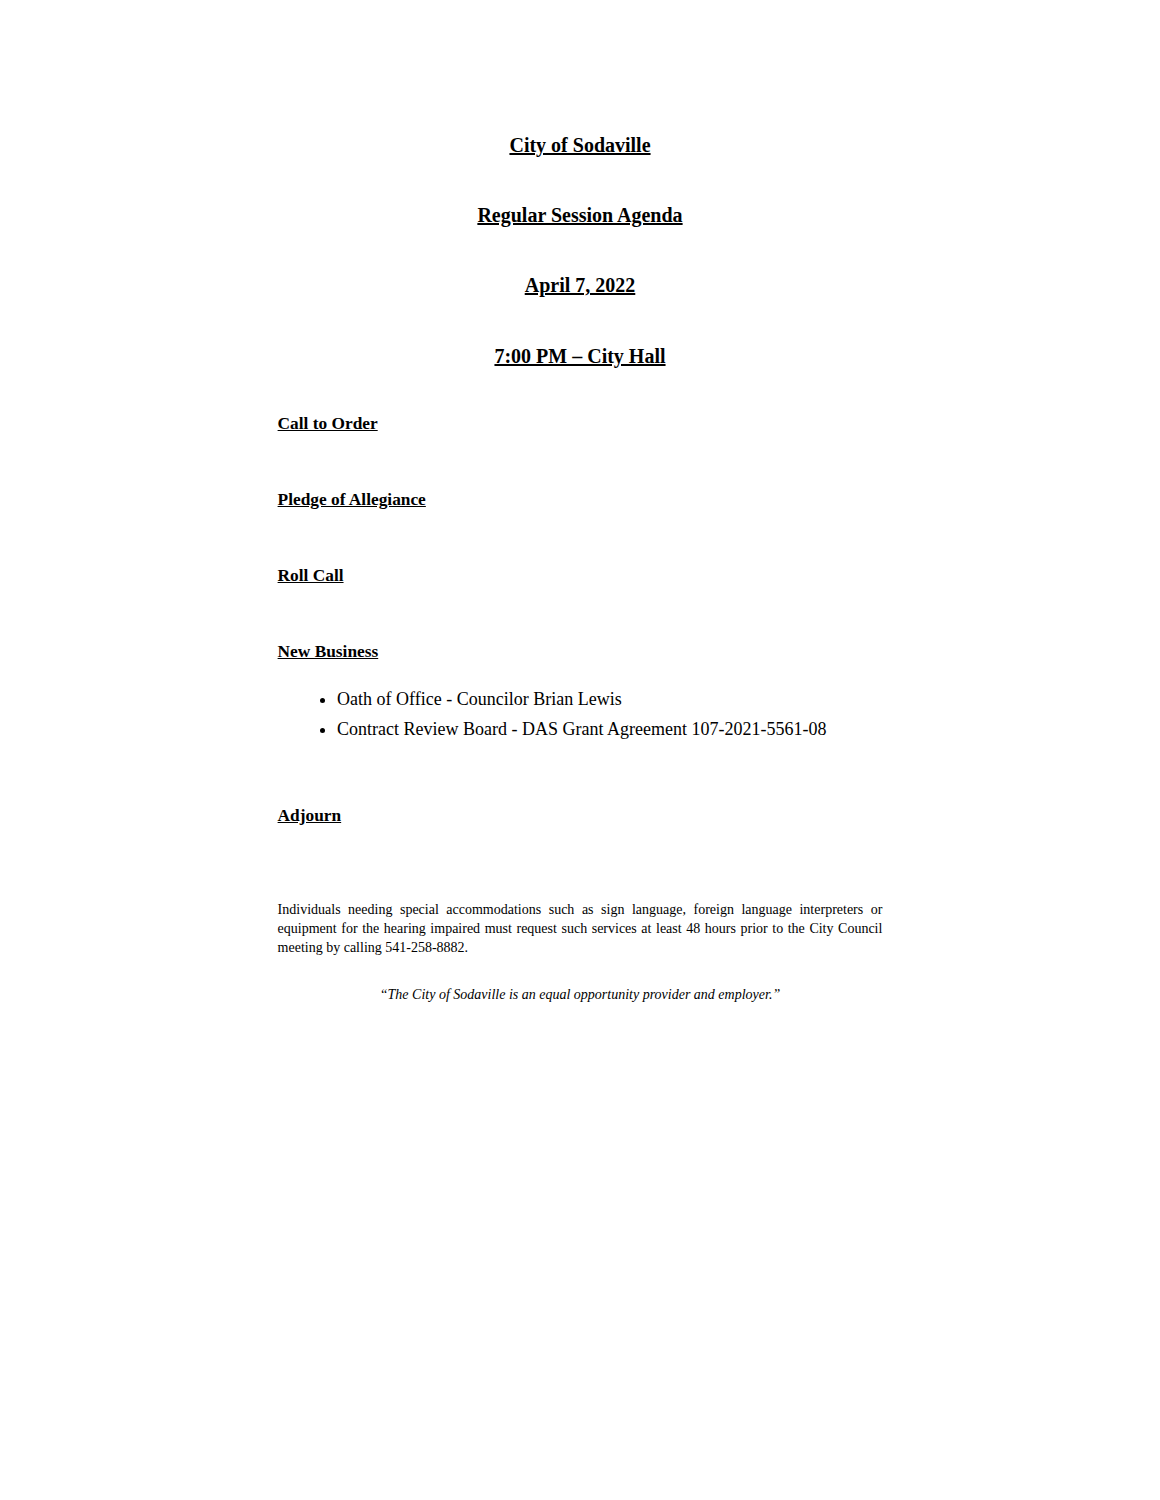City of Sodaville
Regular Session Agenda
April 7, 2022
7:00 PM – City Hall
Call to Order
Pledge of Allegiance
Roll Call
New Business
Oath of Office - Councilor Brian Lewis
Contract Review Board - DAS Grant Agreement 107-2021-5561-08
Adjourn
Individuals needing special accommodations such as sign language, foreign language interpreters or equipment for the hearing impaired must request such services at least 48 hours prior to the City Council meeting by calling 541-258-8882.
“The City of Sodaville is an equal opportunity provider and employer.”